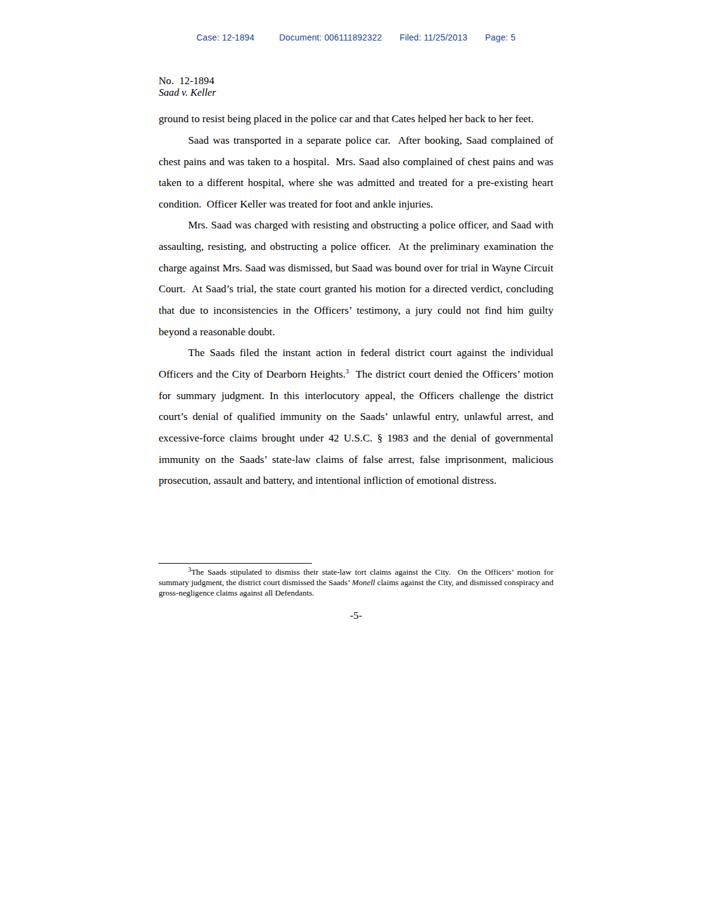Case: 12-1894 Document: 006111892322 Filed: 11/25/2013 Page: 5
No. 12-1894
Saad v. Keller
ground to resist being placed in the police car and that Cates helped her back to her feet.
Saad was transported in a separate police car. After booking, Saad complained of chest pains and was taken to a hospital. Mrs. Saad also complained of chest pains and was taken to a different hospital, where she was admitted and treated for a pre-existing heart condition. Officer Keller was treated for foot and ankle injuries.
Mrs. Saad was charged with resisting and obstructing a police officer, and Saad with assaulting, resisting, and obstructing a police officer. At the preliminary examination the charge against Mrs. Saad was dismissed, but Saad was bound over for trial in Wayne Circuit Court. At Saad’s trial, the state court granted his motion for a directed verdict, concluding that due to inconsistencies in the Officers’ testimony, a jury could not find him guilty beyond a reasonable doubt.
The Saads filed the instant action in federal district court against the individual Officers and the City of Dearborn Heights.3 The district court denied the Officers’ motion for summary judgment. In this interlocutory appeal, the Officers challenge the district court’s denial of qualified immunity on the Saads’ unlawful entry, unlawful arrest, and excessive-force claims brought under 42 U.S.C. § 1983 and the denial of governmental immunity on the Saads’ state-law claims of false arrest, false imprisonment, malicious prosecution, assault and battery, and intentional infliction of emotional distress.
3The Saads stipulated to dismiss their state-law tort claims against the City. On the Officers’ motion for summary judgment, the district court dismissed the Saads’ Monell claims against the City, and dismissed conspiracy and gross-negligence claims against all Defendants.
-5-